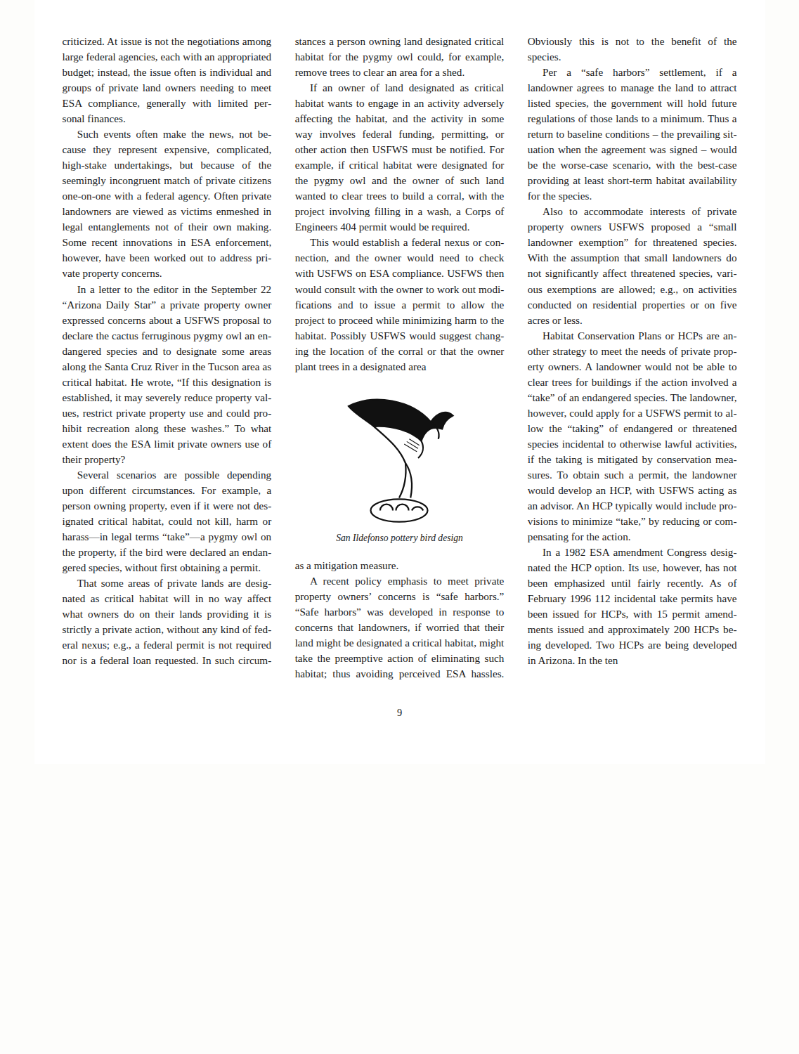criticized. At issue is not the negotiations among large federal agencies, each with an appropriated budget; instead, the issue often is individual and groups of private land owners needing to meet ESA compliance, generally with limited personal finances.
Such events often make the news, not because they represent expensive, complicated, high-stake undertakings, but because of the seemingly incongruent match of private citizens one-on-one with a federal agency. Often private landowners are viewed as victims enmeshed in legal entanglements not of their own making. Some recent innovations in ESA enforcement, however, have been worked out to address private property concerns.
In a letter to the editor in the September 22 “Arizona Daily Star” a private property owner expressed concerns about a USFWS proposal to declare the cactus ferruginous pygmy owl an endangered species and to designate some areas along the Santa Cruz River in the Tucson area as critical habitat. He wrote, “If this designation is established, it may severely reduce property values, restrict private property use and could prohibit recreation along these washes.” To what extent does the ESA limit private owners use of their property?
Several scenarios are possible depending upon different circumstances. For example, a person owning property, even if it were not designated critical habitat, could not kill, harm or harass—in legal terms “take”—a pygmy owl on the property, if the bird were declared an endangered species, without first obtaining a permit.
That some areas of private lands are designated as critical habitat will in no way affect what owners do on their lands providing it is strictly a private action, without any kind of federal nexus; e.g., a federal permit is not required nor is a federal loan requested. In such circumstances a person owning land designated critical habitat for the pygmy owl could, for example, remove trees to clear an area for a shed.
If an owner of land designated as critical habitat wants to engage in an activity adversely affecting the habitat, and the activity in some way involves federal funding, permitting, or other action then USFWS must be notified. For example, if critical habitat were designated for the pygmy owl and the owner of such land wanted to clear trees to build a corral, with the project involving filling in a wash, a Corps of Engineers 404 permit would be required.
This would establish a federal nexus or connection, and the owner would need to check with USFWS on ESA compliance. USFWS then would consult with the owner to work out modifications and to issue a permit to allow the project to proceed while minimizing harm to the habitat. Possibly USFWS would suggest changing the location of the corral or that the owner plant trees in a designated area
San Ildefonso pottery bird design
as a mitigation measure.
A recent policy emphasis to meet private property owners’ concerns is “safe harbors.” “Safe harbors” was developed in response to concerns that landowners, if worried that their land might be designated a critical habitat, might take the preemptive action of eliminating such habitat; thus avoiding perceived ESA hassles. Obviously this is not to the benefit of the species.
Per a “safe harbors” settlement, if a landowner agrees to manage the land to attract listed species, the government will hold future regulations of those lands to a minimum. Thus a return to baseline conditions – the prevailing situation when the agreement was signed – would be the worse-case scenario, with the best-case providing at least short-term habitat availability for the species.
Also to accommodate interests of private property owners USFWS proposed a “small landowner exemption” for threatened species. With the assumption that small landowners do not significantly affect threatened species, various exemptions are allowed; e.g., on activities conducted on residential properties or on five acres or less.
Habitat Conservation Plans or HCPs are another strategy to meet the needs of private property owners. A landowner would not be able to clear trees for buildings if the action involved a “take” of an endangered species. The landowner, however, could apply for a USFWS permit to allow the “taking” of endangered or threatened species incidental to otherwise lawful activities, if the taking is mitigated by conservation measures. To obtain such a permit, the landowner would develop an HCP, with USFWS acting as an advisor. An HCP typically would include provisions to minimize “take,” by reducing or compensating for the action.
In a 1982 ESA amendment Congress designated the HCP option. Its use, however, has not been emphasized until fairly recently. As of February 1996 112 incidental take permits have been issued for HCPs, with 15 permit amendments issued and approximately 200 HCPs being developed. Two HCPs are being developed in Arizona. In the ten
9